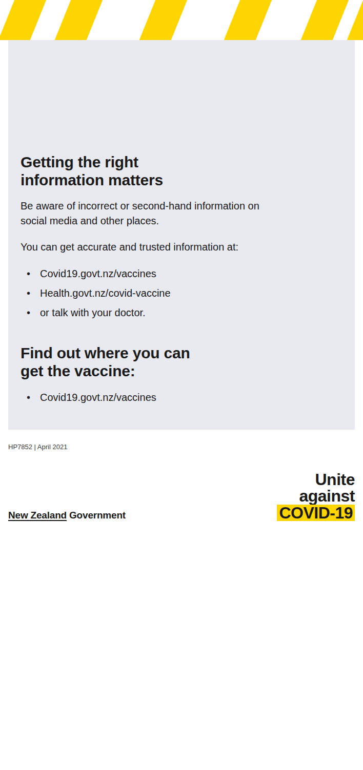Getting the right
information matters
Be aware of incorrect or second-hand information on social media and other places.
You can get accurate and trusted information at:
Covid19.govt.nz/vaccines
Health.govt.nz/covid-vaccine
or talk with your doctor.
Find out where you can
get the vaccine:
Covid19.govt.nz/vaccines
HP7852 | April 2021
New Zealand Government
Unite
against
COVID-19